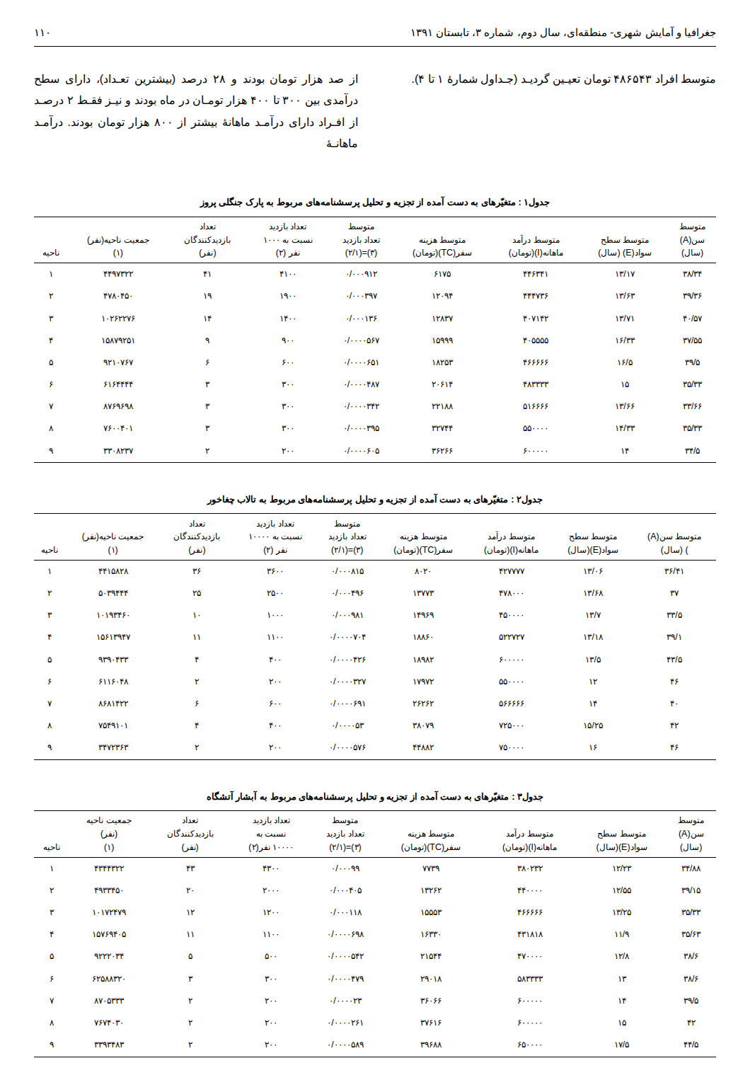جغرافیا و آمایش شهری- منطقه‌ای، سال دوم، شماره ۳، تابستان ۱۳۹۱
۱۱۰
متوسط افراد ۴۸۶۵۴۳ تومان تعیـین گردیـد (جـداول شمارۀ ۱ تا ۴).
از صد هزار تومان بودند و ۲۸ درصد (بیشترین تعـداد)، دارای سطح درآمدی بین ۳۰۰ تا ۴۰۰ هزار تومـان در ماه بودند و نیـز فقـط ۲ درصـد از افـراد دارای درآمـد ماهانۀ بیشتر از ۸۰۰ هزار تومان بودند. درآمـد ماهانـۀ
جدول۱ : متغیّرهای به دست آمده از تجزیه و تحلیل پرسشنامه‌های مربوط به پارک جنگلی پروز
| متوسط سن(A) (سال) | متوسط سطح سواد(E) (سال) | متوسط درآمد ماهانه(I)(تومان) | متوسط هزینه سفر(TC)(تومان) | متوسط تعداد بازدید (۳)=(۲/۱) | تعداد بازدید نسبت به ۱۰۰۰ نفر (۲) | تعداد بازدیدکنندگان (نفر) | جمعیت ناحیه(نفر) (۱) | ناحیه |
| --- | --- | --- | --- | --- | --- | --- | --- | --- |
| ۳۸/۳۴ | ۱۳/۱۷ | ۴۴۶۳۴۱ | ۶۱۷۵ | ۰/۰۰۰۹۱۲ | ۴۱۰۰ | ۴۱ | ۴۴۹۷۳۲۲ | ۱ |
| ۳۹/۳۶ | ۱۳/۶۳ | ۴۴۴۷۳۶ | ۱۲۰۹۴ | ۰/۰۰۰۳۹۷ | ۱۹۰۰ | ۱۹ | ۴۷۸۰۴۵۰ | ۲ |
| ۴۰/۵۷ | ۱۳/۷۱ | ۴۰۷۱۴۲ | ۱۲۸۳۷ | ۰/۰۰۰۱۳۶ | ۱۴۰۰ | ۱۴ | ۱۰۲۶۲۲۷۶ | ۳ |
| ۳۷/۵۵ | ۱۶/۳۳ | ۴۰۵۵۵۵ | ۱۵۹۹۹ | ۰/۰۰۰۰۵۶۷ | ۹۰۰ | ۹ | ۱۵۸۷۹۲۵۱ | ۴ |
| ۳۹/۵ | ۱۶/۵ | ۴۶۶۶۶۶ | ۱۸۲۵۳ | ۰/۰۰۰۰۶۵۱ | ۶۰۰ | ۶ | ۹۲۱۰۷۶۷ | ۵ |
| ۳۵/۳۳ | ۱۵ | ۴۸۳۳۳۳ | ۲۰۶۱۴ | ۰/۰۰۰۰۴۸۷ | ۳۰۰ | ۳ | ۶۱۶۴۴۴۴ | ۶ |
| ۳۳/۶۶ | ۱۳/۶۶ | ۵۱۶۶۶۶ | ۲۲۱۸۸ | ۰/۰۰۰۰۳۴۲ | ۳۰۰ | ۳ | ۸۷۶۹۶۹۸ | ۷ |
| ۳۵/۳۳ | ۱۴/۳۳ | ۵۵۰۰۰۰ | ۳۲۷۴۴ | ۰/۰۰۰۰۳۹۵ | ۳۰۰ | ۳ | ۷۶۰۰۴۰۱ | ۸ |
| ۳۴/۵ | ۱۴ | ۶۰۰۰۰۰ | ۳۶۲۶۶ | ۰/۰۰۰۰۶۰۵ | ۲۰۰ | ۲ | ۳۳۰۸۲۳۷ | ۹ |
جدول۲ : متغیّرهای به دست آمده از تجزیه و تحلیل پرسشنامه‌های مربوط به تالاب چغاخور
| متوسط سن(A) ) (سال) | متوسط سطح سواد(E)(سال) | متوسط درآمد ماهانه(I)(تومان) | متوسط هزینه سفر(TC)(تومان) | متوسط تعداد بازدید (۳)=(۲/۱) | تعداد بازدید نسبت به ۱۰۰۰۰ نفر (۲) | تعداد بازدیدکنندگان (نفر) | جمعیت ناحیه(نفر) (۱) | ناحیه |
| --- | --- | --- | --- | --- | --- | --- | --- | --- |
| ۳۶/۴۱ | ۱۳/۰۶ | ۴۲۷۷۷۷ | ۸۰۲۰ | ۰/۰۰۰۸۱۵ | ۳۶۰۰ | ۳۶ | ۴۴۱۵۸۲۸ | ۱ |
| ۳۷ | ۱۳/۶۸ | ۴۷۸۰۰۰ | ۱۳۷۷۳ | ۰/۰۰۰۴۹۶ | ۲۵۰۰ | ۲۵ | ۵۰۳۹۴۴۴ | ۲ |
| ۳۳/۵ | ۱۳/۷ | ۴۵۰۰۰۰ | ۱۴۹۶۹ | ۰/۰۰۰۹۸۱ | ۱۰۰۰ | ۱۰ | ۱۰۱۹۳۴۶۰ | ۳ |
| ۳۹/۱ | ۱۳/۱۸ | ۵۲۲۷۲۷ | ۱۸۸۶۰ | ۰/۰۰۰۰۷۰۴ | ۱۱۰۰ | ۱۱ | ۱۵۶۱۳۹۴۷ | ۴ |
| ۴۳/۵ | ۱۳/۵ | ۶۰۰۰۰۰ | ۱۸۹۸۲ | ۰/۰۰۰۰۴۲۶ | ۴۰۰ | ۴ | ۹۳۹۰۴۳۳ | ۵ |
| ۴۶ | ۱۲ | ۵۵۰۰۰۰ | ۱۷۹۷۲ | ۰/۰۰۰۰۳۲۷ | ۲۰۰ | ۲ | ۶۱۱۶۰۴۸ | ۶ |
| ۴۰ | ۱۴ | ۵۶۶۶۶۶ | ۲۶۲۶۲ | ۰/۰۰۰۰۶۹۱ | ۶۰۰ | ۶ | ۸۶۸۱۴۲۲ | ۷ |
| ۴۲ | ۱۵/۲۵ | ۷۲۵۰۰۰ | ۳۸۰۷۹ | ۰/۰۰۰۰۵۳ | ۴۰۰ | ۴ | ۷۵۴۹۱۰۱ | ۸ |
| ۴۶ | ۱۶ | ۷۵۰۰۰۰ | ۴۴۸۸۲ | ۰/۰۰۰۰۵۷۶ | ۲۰۰ | ۲ | ۳۴۷۲۳۶۳ | ۹ |
جدول۳ : متغیّرهای به دست آمده از تجزیه و تحلیل پرسشنامه‌های مربوط به آبشار آتشگاه
| متوسط سن(A) (سال) | متوسط سطح سواد(E)(سال) | متوسط درآمد ماهانه(I)(تومان) | متوسط هزینه سفر(TC)(تومان) | متوسط تعداد بازدید (۳)=(۲/۱) | تعداد بازدید نسبت به ۱۰۰۰۰ نفر(۲) | تعداد بازدیدکنندگان (نفر) | جمعیت ناحیه (نفر) (۱) | ناحیه |
| --- | --- | --- | --- | --- | --- | --- | --- | --- |
| ۳۴/۸۸ | ۱۲/۲۳ | ۳۸۰۲۳۲ | ۷۷۳۹ | ۰/۰۰۰۹۹ | ۴۳۰۰ | ۴۳ | ۴۳۴۴۳۲۲ | ۱ |
| ۳۹/۱۵ | ۱۲/۵۵ | ۴۴۰۰۰۰ | ۱۳۲۶۲ | ۰/۰۰۰۴۰۵ | ۲۰۰۰ | ۲۰ | ۴۹۳۳۴۵۰ | ۲ |
| ۳۵/۳۳ | ۱۳/۲۵ | ۴۶۶۶۶۶ | ۱۵۵۵۳ | ۰/۰۰۰۱۱۸ | ۱۲۰۰ | ۱۲ | ۱۰۱۷۲۴۷۹ | ۳ |
| ۳۵/۶۳ | ۱۱/۹ | ۴۳۱۸۱۸ | ۱۶۳۳۰ | ۰/۰۰۰۰۶۹۸ | ۱۱۰۰ | ۱۱ | ۱۵۷۶۹۴۰۵ | ۴ |
| ۳۸/۶ | ۱۲/۸ | ۴۷۰۰۰۰ | ۲۱۵۴۴ | ۰/۰۰۰۰۵۴۲ | ۵۰۰ | ۵ | ۹۲۲۲۰۳۴ | ۵ |
| ۳۸/۶ | ۱۳ | ۵۸۳۳۳۳ | ۲۹۰۱۸ | ۰/۰۰۰۰۴۷۹ | ۳۰۰ | ۳ | ۶۲۵۸۸۳۲۰ | ۶ |
| ۳۹/۵ | ۱۴ | ۶۰۰۰۰۰ | ۳۶۰۶۶ | ۰/۰۰۰۰۲۳ | ۲۰۰ | ۲ | ۸۷۰۵۳۳۳ | ۷ |
| ۴۲ | ۱۵ | ۶۰۰۰۰۰ | ۳۷۶۱۶ | ۰/۰۰۰۰۲۶۱ | ۲۰۰ | ۲ | ۷۶۷۴۰۳۰ | ۸ |
| ۴۴/۵ | ۱۷/۵ | ۶۵۰۰۰۰ | ۳۹۶۸۸ | ۰/۰۰۰۰۵۸۹ | ۲۰۰ | ۲ | ۳۳۹۳۴۸۳ | ۹ |